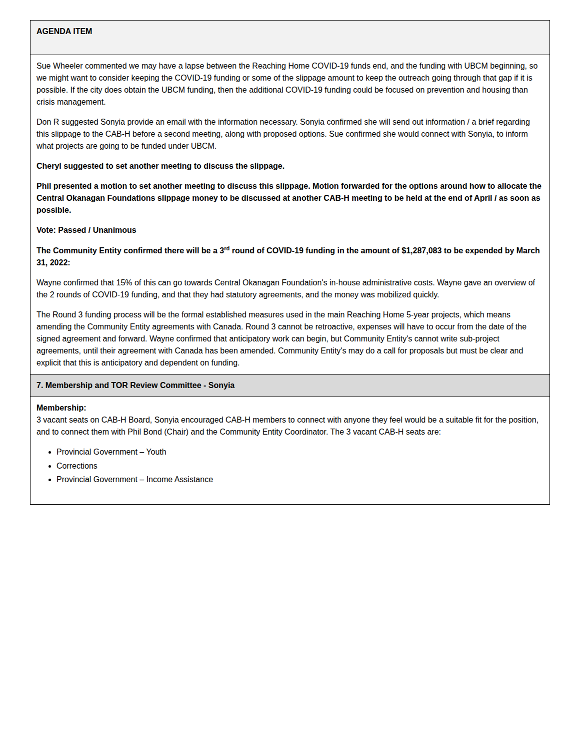| AGENDA ITEM |
| Sue Wheeler commented we may have a lapse between the Reaching Home COVID-19 funds end, and the funding with UBCM beginning, so we might want to consider keeping the COVID-19 funding or some of the slippage amount to keep the outreach going through that gap if it is possible. If the city does obtain the UBCM funding, then the additional COVID-19 funding could be focused on prevention and housing than crisis management. Don R suggested Sonyia provide an email with the information necessary. Sonyia confirmed she will send out information / a brief regarding this slippage to the CAB-H before a second meeting, along with proposed options. Sue confirmed she would connect with Sonyia, to inform what projects are going to be funded under UBCM. Cheryl suggested to set another meeting to discuss the slippage. Phil presented a motion to set another meeting to discuss this slippage. Motion forwarded for the options around how to allocate the Central Okanagan Foundations slippage money to be discussed at another CAB-H meeting to be held at the end of April / as soon as possible. Vote: Passed / Unanimous The Community Entity confirmed there will be a 3 rd round of COVID-19 funding in the amount of $1,287,083 to be expended by March 31, 2022: Wayne confirmed that 15% of this can go towards Central Okanagan Foundation's in-house administrative costs. Wayne gave an overview of the 2 rounds of COVID-19 funding, and that they had statutory agreements, and the money was mobilized quickly. The Round 3 funding process will be the formal established measures used in the main Reaching Home 5-year projects, which means amending the Community Entity agreements with Canada. Round 3 cannot be retroactive, expenses will have to occur from the date of the signed agreement and forward. Wayne confirmed that anticipatory work can begin, but Community Entity's cannot write sub-project agreements, until their agreement with Canada has been amended. Community Entity's may do a call for proposals but must be clear and explicit that this is anticipatory and dependent on funding. |
| 7. Membership and TOR Review Committee - Sonyia |
| Membership: 3 vacant seats on CAB-H Board, Sonyia encouraged CAB-H members to connect with anyone they feel would be a suitable fit for the position, and to connect them with Phil Bond (Chair) and the Community Entity Coordinator. The 3 vacant CAB-H seats are: Provincial Government – Youth Corrections Provincial Government – Income Assistance |